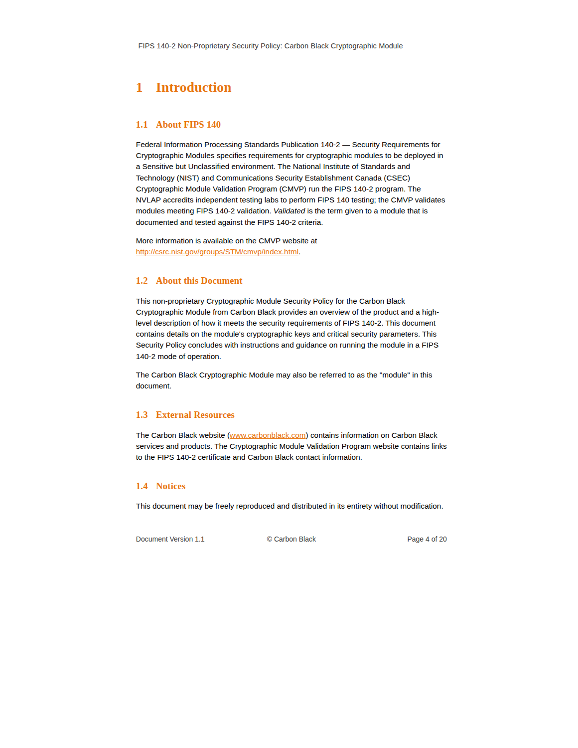FIPS 140-2 Non-Proprietary Security Policy: Carbon Black Cryptographic Module
1 Introduction
1.1 About FIPS 140
Federal Information Processing Standards Publication 140-2 — Security Requirements for Cryptographic Modules specifies requirements for cryptographic modules to be deployed in a Sensitive but Unclassified environment. The National Institute of Standards and Technology (NIST) and Communications Security Establishment Canada (CSEC) Cryptographic Module Validation Program (CMVP) run the FIPS 140-2 program. The NVLAP accredits independent testing labs to perform FIPS 140 testing; the CMVP validates modules meeting FIPS 140-2 validation. Validated is the term given to a module that is documented and tested against the FIPS 140-2 criteria.
More information is available on the CMVP website at http://csrc.nist.gov/groups/STM/cmvp/index.html.
1.2 About this Document
This non-proprietary Cryptographic Module Security Policy for the Carbon Black Cryptographic Module from Carbon Black provides an overview of the product and a high-level description of how it meets the security requirements of FIPS 140-2. This document contains details on the module's cryptographic keys and critical security parameters. This Security Policy concludes with instructions and guidance on running the module in a FIPS 140-2 mode of operation.
The Carbon Black Cryptographic Module may also be referred to as the "module" in this document.
1.3 External Resources
The Carbon Black website (www.carbonblack.com) contains information on Carbon Black services and products. The Cryptographic Module Validation Program website contains links to the FIPS 140-2 certificate and Carbon Black contact information.
1.4 Notices
This document may be freely reproduced and distributed in its entirety without modification.
Document Version 1.1
© Carbon Black
Page 4 of 20